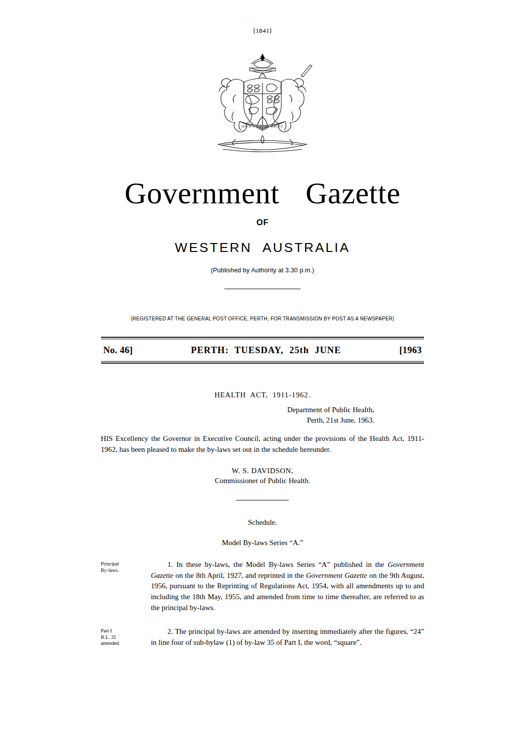[1841]
DIEU ET MON DROIT
Government Gazette
OF
WESTERN AUSTRALIA
(Published by Authority at 3.30 p.m.)
(REGISTERED AT THE GENERAL POST OFFICE, PERTH, FOR TRANSMISSION BY POST AS A NEWSPAPER)
No. 46]
PERTH: TUESDAY, 25th JUNE
[1963
HEALTH ACT, 1911-1962.
Department of Public Health,
Perth, 21st June, 1963.
HIS Excellency the Governor in Executive Council, acting under the provisions of the Health Act, 1911-1962, has been pleased to make the by-laws set out in the schedule hereunder.
W. S. DAVIDSON,
Commissioner of Public Health.
Schedule.
Model By-laws Series “A.”
Principal
By-laws.
1. In these by-laws, the Model By-laws Series “A” published in the Government Gazette on the 8th April, 1927, and reprinted in the Government Gazette on the 9th August, 1956, pursuant to the Reprinting of Regulations Act, 1954, with all amendments up to and including the 18th May, 1955, and amended from time to time thereafter, are referred to as the principal by-laws.
Part I
B.L. 35
amended.
2. The principal by-laws are amended by inserting immediately after the figures, “24” in line four of sub-bylaw (1) of by-law 35 of Part I, the word, “square”.